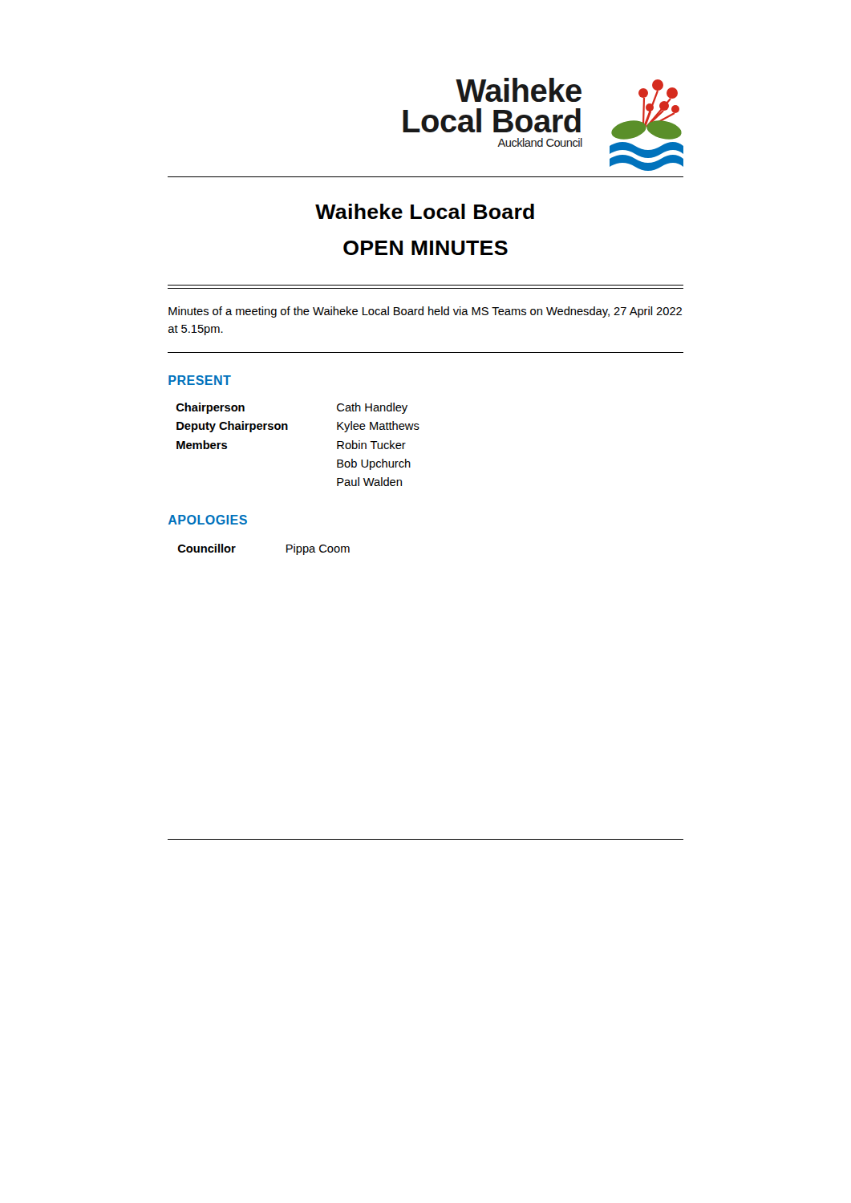Waiheke
Local Board
Auckland Council
Waiheke Local Board
OPEN MINUTES
Minutes of a meeting of the Waiheke Local Board held via MS Teams on Wednesday, 27 April 2022 at 5.15pm.
PRESENT
| Chairperson | Cath Handley |
| Deputy Chairperson | Kylee Matthews |
| Members | Robin Tucker |
| | Bob Upchurch |
| | Paul Walden |
APOLOGIES
| Councillor | Pippa Coom |